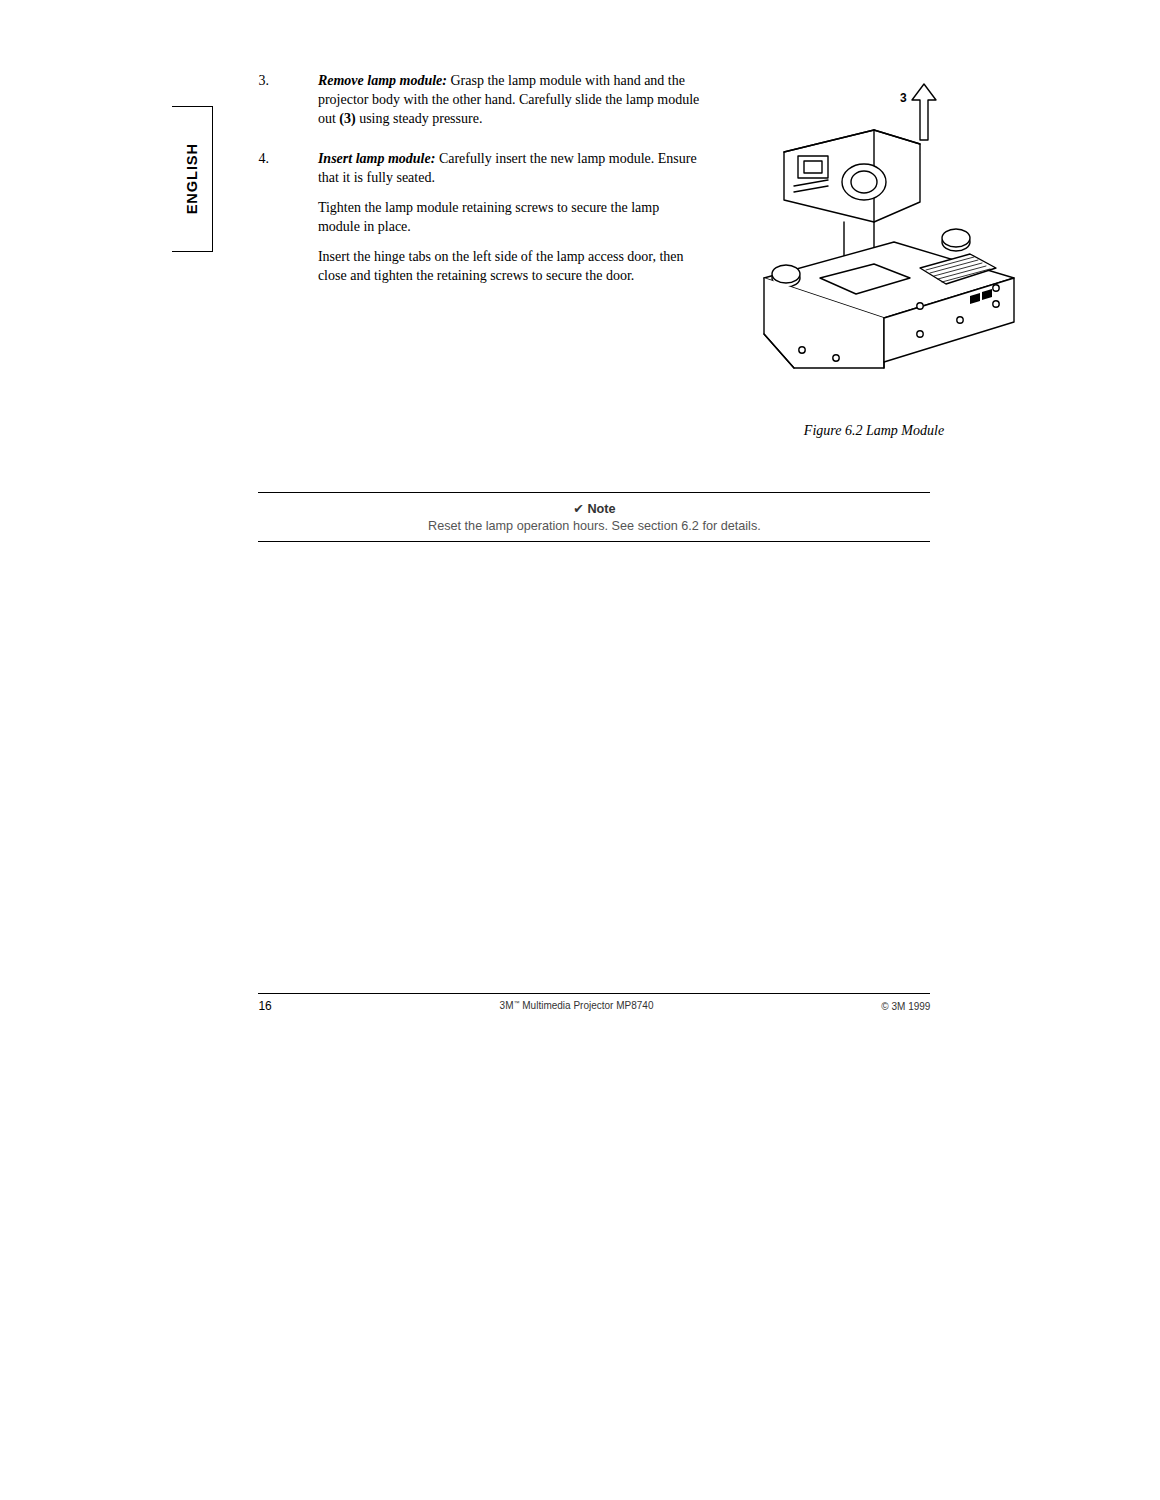ENGLISH
Remove lamp module: Grasp the lamp module with hand and the projector body with the other hand. Carefully slide the lamp module out (3) using steady pressure.
Insert lamp module: Carefully insert the new lamp module. Ensure that it is fully seated.
Tighten the lamp module retaining screws to secure the lamp module in place.
Insert the hinge tabs on the left side of the lamp access door, then close and tighten the retaining screws to secure the door.
3
Figure 6.2 Lamp Module
✔ Note
Reset the lamp operation hours. See section 6.2 for details.
16
3M™ Multimedia Projector MP8740
© 3M 1999